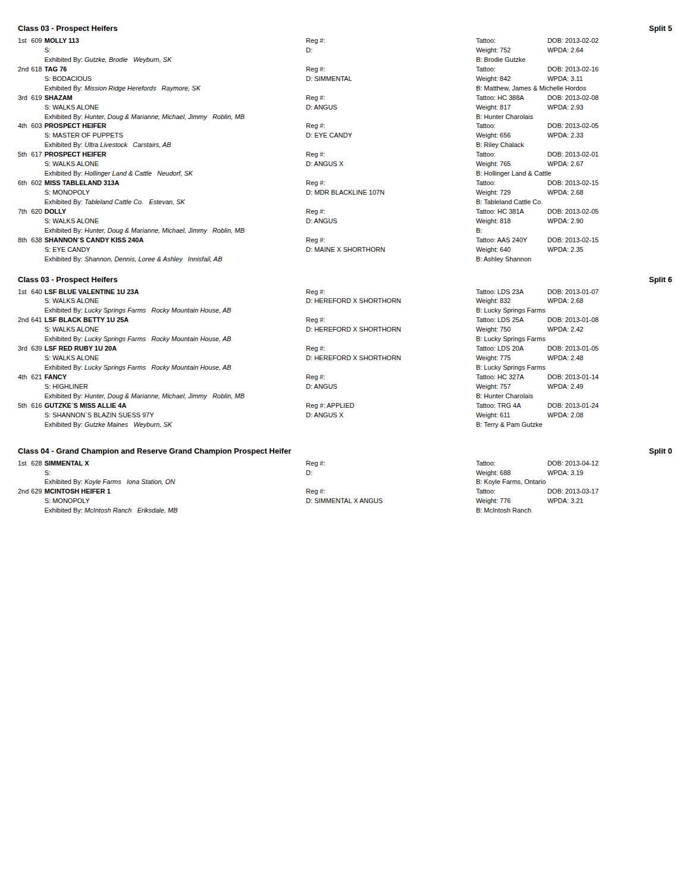Class 03 - Prospect Heifers Split 5
| 1st | 609 | MOLLY 113 | Reg #: | Tattoo: DOB: 2013-02-02 |
| | | S: | D: | Weight: 752 WPDA: 2.64 |
| | | Exhibited By: Gutzke, Brodie Weyburn, SK | B: Brodie Gutzke |
| 2nd | 618 | TAG 76 | Reg #: | Tattoo: DOB: 2013-02-16 |
| | | S: BODACIOUS | D: SIMMENTAL | Weight: 842 WPDA: 3.11 |
| | | Exhibited By: Mission Ridge Herefords Raymore, SK | B: Matthew, James & Michelle Hordos |
| 3rd | 619 | SHAZAM | Reg #: | Tattoo: HC 388A DOB: 2013-02-08 |
| | | S: WALKS ALONE | D: ANGUS | Weight: 817 WPDA: 2.93 |
| | | Exhibited By: Hunter, Doug & Marianne, Michael, Jimmy Roblin, MB | B: Hunter Charolais |
| 4th | 603 | PROSPECT HEIFER | Reg #: | Tattoo: DOB: 2013-02-05 |
| | | S: MASTER OF PUPPETS | D: EYE CANDY | Weight: 656 WPDA: 2.33 |
| | | Exhibited By: Ultra Livestock Carstairs, AB | B: Riley Chalack |
| 5th | 617 | PROSPECT HEIFER | Reg #: | Tattoo: DOB: 2013-02-01 |
| | | S: WALKS ALONE | D: ANGUS X | Weight: 765 WPDA: 2.67 |
| | | Exhibited By: Hollinger Land & Cattle Neudorf, SK | B: Hollinger Land & Cattle |
| 6th | 602 | MISS TABLELAND 313A | Reg #: | Tattoo: DOB: 2013-02-15 |
| | | S: MONOPOLY | D: MDR BLACKLINE 107N | Weight: 729 WPDA: 2.68 |
| | | Exhibited By: Tableland Cattle Co. Estevan, SK | B: Tableland Cattle Co. |
| 7th | 620 | DOLLY | Reg #: | Tattoo: HC 381A DOB: 2013-02-05 |
| | | S: WALKS ALONE | D: ANGUS | Weight: 818 WPDA: 2.90 |
| | | Exhibited By: Hunter, Doug & Marianne, Michael, Jimmy Roblin, MB | B: |
| 8th | 638 | SHANNON´S CANDY KISS 240A | Reg #: | Tattoo: AAS 240Y DOB: 2013-02-15 |
| | | S: EYE CANDY | D: MAINE X SHORTHORN | Weight: 640 WPDA: 2.35 |
| | | Exhibited By: Shannon, Dennis, Loree & Ashley Innisfail, AB | B: Ashley Shannon |
Class 03 - Prospect Heifers Split 6
| 1st | 640 | LSF BLUE VALENTINE 1U 23A | Reg #: | Tattoo: LDS 23A DOB: 2013-01-07 |
| | | S: WALKS ALONE | D: HEREFORD X SHORTHORN | Weight: 832 WPDA: 2.68 |
| | | Exhibited By: Lucky Springs Farms Rocky Mountain House, AB | B: Lucky Springs Farms |
| 2nd | 641 | LSF BLACK BETTY 1U 25A | Reg #: | Tattoo: LDS 25A DOB: 2013-01-08 |
| | | S: WALKS ALONE | D: HEREFORD X SHORTHORN | Weight: 750 WPDA: 2.42 |
| | | Exhibited By: Lucky Springs Farms Rocky Mountain House, AB | B: Lucky Springs Farms |
| 3rd | 639 | LSF RED RUBY 1U 20A | Reg #: | Tattoo: LDS 20A DOB: 2013-01-05 |
| | | S: WALKS ALONE | D: HEREFORD X SHORTHORN | Weight: 775 WPDA: 2.48 |
| | | Exhibited By: Lucky Springs Farms Rocky Mountain House, AB | B: Lucky Springs Farms |
| 4th | 621 | FANCY | Reg #: | Tattoo: HC 327A DOB: 2013-01-14 |
| | | S: HIGHLINER | D: ANGUS | Weight: 757 WPDA: 2.49 |
| | | Exhibited By: Hunter, Doug & Marianne, Michael, Jimmy Roblin, MB | B: Hunter Charolais |
| 5th | 616 | GUTZKE´S MISS ALLIE 4A | Reg #: APPLIED | Tattoo: TRG 4A DOB: 2013-01-24 |
| | | S: SHANNON´S BLAZIN SUESS 97Y | D: ANGUS X | Weight: 611 WPDA: 2.08 |
| | | Exhibited By: Gutzke Maines Weyburn, SK | B: Terry & Pam Gutzke |
Class 04 - Grand Champion and Reserve Grand Champion Prospect Heifer Split 0
| 1st | 628 | SIMMENTAL X | Reg #: | Tattoo: DOB: 2013-04-12 |
| | | S: | D: | Weight: 688 WPDA: 3.19 |
| | | Exhibited By: Koyle Farms Iona Station, ON | B: Koyle Farms, Ontario |
| 2nd | 629 | MCINTOSH HEIFER 1 | Reg #: | Tattoo: DOB: 2013-03-17 |
| | | S: MONOPOLY | D: SIMMENTAL X ANGUS | Weight: 776 WPDA: 3.21 |
| | | Exhibited By: McIntosh Ranch Eriksdale, MB | B: McIntosh Ranch |